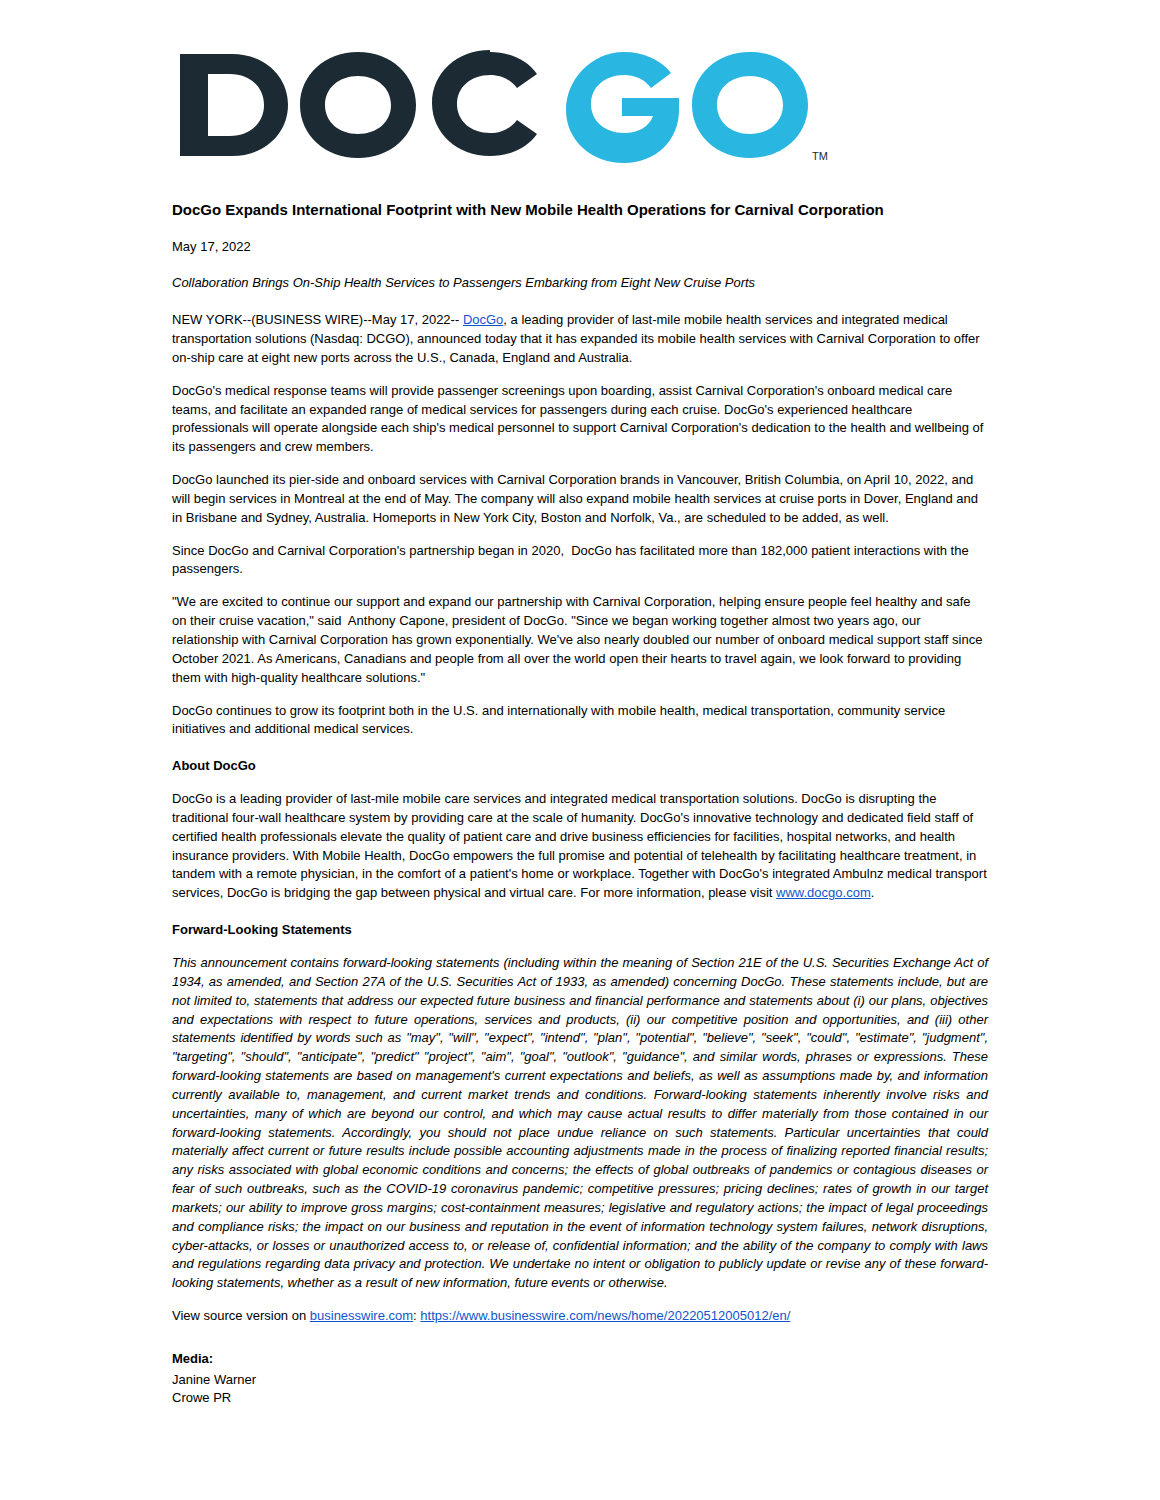TM
DocGo Expands International Footprint with New Mobile Health Operations for Carnival Corporation
May 17, 2022
Collaboration Brings On-Ship Health Services to Passengers Embarking from Eight New Cruise Ports
NEW YORK--(BUSINESS WIRE)--May 17, 2022-- DocGo, a leading provider of last-mile mobile health services and integrated medical transportation solutions (Nasdaq: DCGO), announced today that it has expanded its mobile health services with Carnival Corporation to offer on-ship care at eight new ports across the U.S., Canada, England and Australia.
DocGo's medical response teams will provide passenger screenings upon boarding, assist Carnival Corporation's onboard medical care teams, and facilitate an expanded range of medical services for passengers during each cruise. DocGo's experienced healthcare professionals will operate alongside each ship's medical personnel to support Carnival Corporation's dedication to the health and wellbeing of its passengers and crew members.
DocGo launched its pier-side and onboard services with Carnival Corporation brands in Vancouver, British Columbia, on April 10, 2022, and will begin services in Montreal at the end of May. The company will also expand mobile health services at cruise ports in Dover, England and in Brisbane and Sydney, Australia. Homeports in New York City, Boston and Norfolk, Va., are scheduled to be added, as well.
Since DocGo and Carnival Corporation's partnership began in 2020, DocGo has facilitated more than 182,000 patient interactions with the passengers.
"We are excited to continue our support and expand our partnership with Carnival Corporation, helping ensure people feel healthy and safe on their cruise vacation," said Anthony Capone, president of DocGo. "Since we began working together almost two years ago, our relationship with Carnival Corporation has grown exponentially. We've also nearly doubled our number of onboard medical support staff since October 2021. As Americans, Canadians and people from all over the world open their hearts to travel again, we look forward to providing them with high-quality healthcare solutions."
DocGo continues to grow its footprint both in the U.S. and internationally with mobile health, medical transportation, community service initiatives and additional medical services.
About DocGo
DocGo is a leading provider of last-mile mobile care services and integrated medical transportation solutions. DocGo is disrupting the traditional four-wall healthcare system by providing care at the scale of humanity. DocGo's innovative technology and dedicated field staff of certified health professionals elevate the quality of patient care and drive business efficiencies for facilities, hospital networks, and health insurance providers. With Mobile Health, DocGo empowers the full promise and potential of telehealth by facilitating healthcare treatment, in tandem with a remote physician, in the comfort of a patient's home or workplace. Together with DocGo's integrated Ambulnz medical transport services, DocGo is bridging the gap between physical and virtual care. For more information, please visit www.docgo.com.
Forward-Looking Statements
This announcement contains forward-looking statements (including within the meaning of Section 21E of the U.S. Securities Exchange Act of 1934, as amended, and Section 27A of the U.S. Securities Act of 1933, as amended) concerning DocGo. These statements include, but are not limited to, statements that address our expected future business and financial performance and statements about (i) our plans, objectives and expectations with respect to future operations, services and products, (ii) our competitive position and opportunities, and (iii) other statements identified by words such as "may", "will", "expect", "intend", "plan", "potential", "believe", "seek", "could", "estimate", "judgment", "targeting", "should", "anticipate", "predict" "project", "aim", "goal", "outlook", "guidance", and similar words, phrases or expressions. These forward-looking statements are based on management's current expectations and beliefs, as well as assumptions made by, and information currently available to, management, and current market trends and conditions. Forward-looking statements inherently involve risks and uncertainties, many of which are beyond our control, and which may cause actual results to differ materially from those contained in our forward-looking statements. Accordingly, you should not place undue reliance on such statements. Particular uncertainties that could materially affect current or future results include possible accounting adjustments made in the process of finalizing reported financial results; any risks associated with global economic conditions and concerns; the effects of global outbreaks of pandemics or contagious diseases or fear of such outbreaks, such as the COVID-19 coronavirus pandemic; competitive pressures; pricing declines; rates of growth in our target markets; our ability to improve gross margins; cost-containment measures; legislative and regulatory actions; the impact of legal proceedings and compliance risks; the impact on our business and reputation in the event of information technology system failures, network disruptions, cyber-attacks, or losses or unauthorized access to, or release of, confidential information; and the ability of the company to comply with laws and regulations regarding data privacy and protection. We undertake no intent or obligation to publicly update or revise any of these forward-looking statements, whether as a result of new information, future events or otherwise.
View source version on businesswire.com: https://www.businesswire.com/news/home/20220512005012/en/
Media:
Janine Warner
Crowe PR